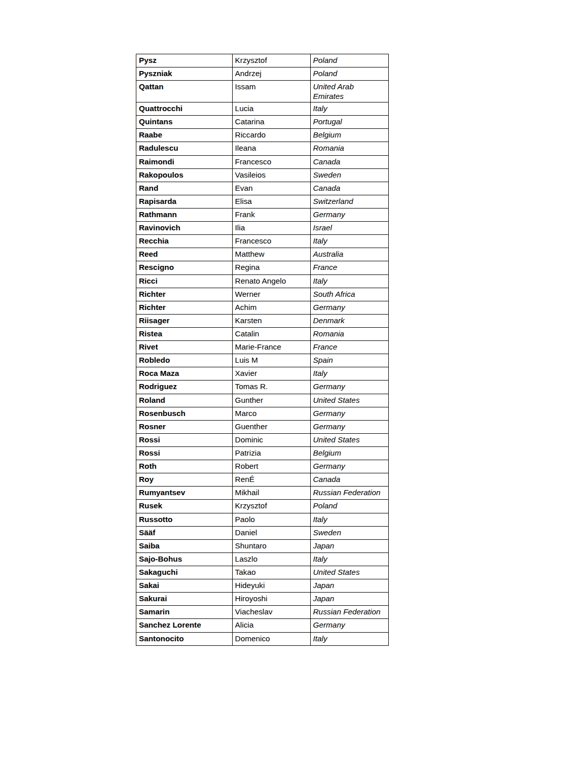| Pysz | Krzysztof | Poland |
| Pyszniak | Andrzej | Poland |
| Qattan | Issam | United Arab Emirates |
| Quattrocchi | Lucia | Italy |
| Quintans | Catarina | Portugal |
| Raabe | Riccardo | Belgium |
| Radulescu | Ileana | Romania |
| Raimondi | Francesco | Canada |
| Rakopoulos | Vasileios | Sweden |
| Rand | Evan | Canada |
| Rapisarda | Elisa | Switzerland |
| Rathmann | Frank | Germany |
| Ravinovich | Ilia | Israel |
| Recchia | Francesco | Italy |
| Reed | Matthew | Australia |
| Rescigno | Regina | France |
| Ricci | Renato Angelo | Italy |
| Richter | Werner | South Africa |
| Richter | Achim | Germany |
| Riisager | Karsten | Denmark |
| Ristea | Catalin | Romania |
| Rivet | Marie-France | France |
| Robledo | Luis M | Spain |
| Roca Maza | Xavier | Italy |
| Rodriguez | Tomas R. | Germany |
| Roland | Gunther | United States |
| Rosenbusch | Marco | Germany |
| Rosner | Guenther | Germany |
| Rossi | Dominic | United States |
| Rossi | Patrizia | Belgium |
| Roth | Robert | Germany |
| Roy | RenÉ | Canada |
| Rumyantsev | Mikhail | Russian Federation |
| Rusek | Krzysztof | Poland |
| Russotto | Paolo | Italy |
| Sääf | Daniel | Sweden |
| Saiba | Shuntaro | Japan |
| Sajo-Bohus | Laszlo | Italy |
| Sakaguchi | Takao | United States |
| Sakai | Hideyuki | Japan |
| Sakurai | Hiroyoshi | Japan |
| Samarin | Viacheslav | Russian Federation |
| Sanchez Lorente | Alicia | Germany |
| Santonocito | Domenico | Italy |